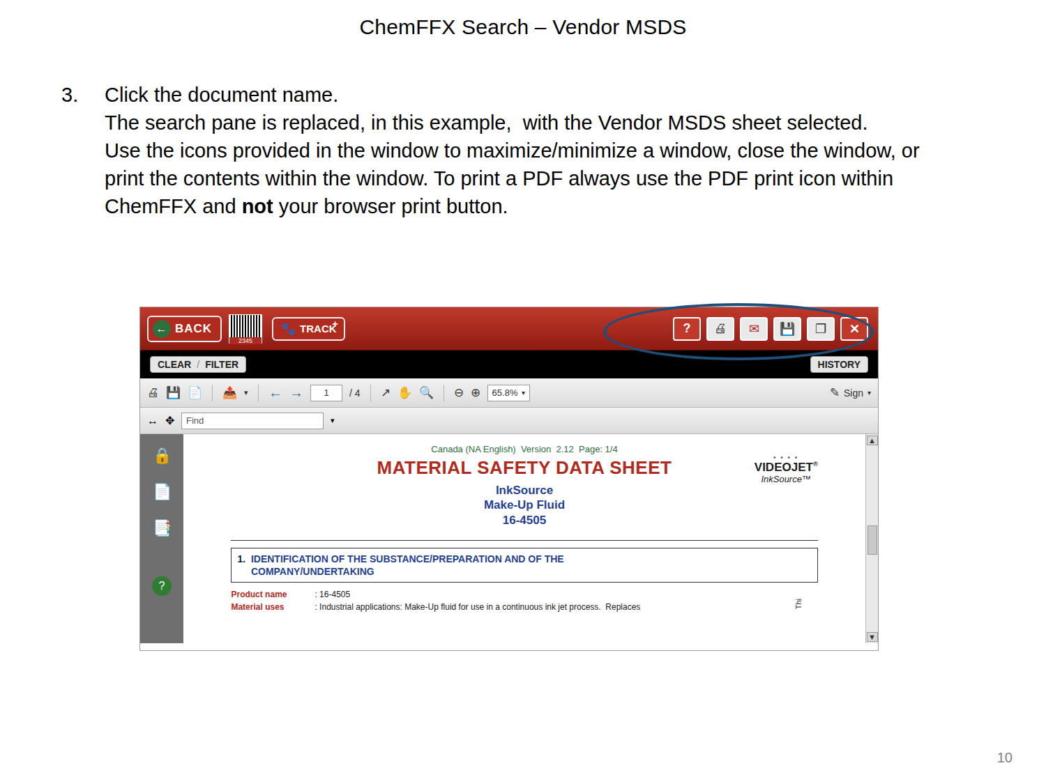ChemFFX Search – Vendor MSDS
3.
Click the document name.
The search pane is replaced, in this example, with the Vendor MSDS sheet selected.
Use the icons provided in the window to maximize/minimize a window, close the window, or print the contents within the window. To print a PDF always use the PDF print icon within ChemFFX and not your browser print button.
←BACK 🐾TRACK+ ? 🖨 ✉ 💾 ❐ ✕
CLEAR / FILTER HISTORY
🖨 💾 📄 📤 ▾ ← → 1 / 4 ↗ ✋ 🔍 ⊖ ⊕ 65.8% ▾ ✎Sign ▾
↔ ✥ Find ▾
🔒 📄 📑 ?
• • • •
VIDEOJET®
InkSource™
Canada (NA English) Version 2.12 Page: 1/4
MATERIAL SAFETY DATA SHEET
InkSource
Make-Up Fluid
16-4505
1. IDENTIFICATION OF THE SUBSTANCE/PREPARATION AND OF THE
COMPANY/UNDERTAKING
Product name: 16-4505
Material uses: Industrial applications: Make-Up fluid for use in a continuous ink jet process. Replaces
Thi
▲ ▼
10